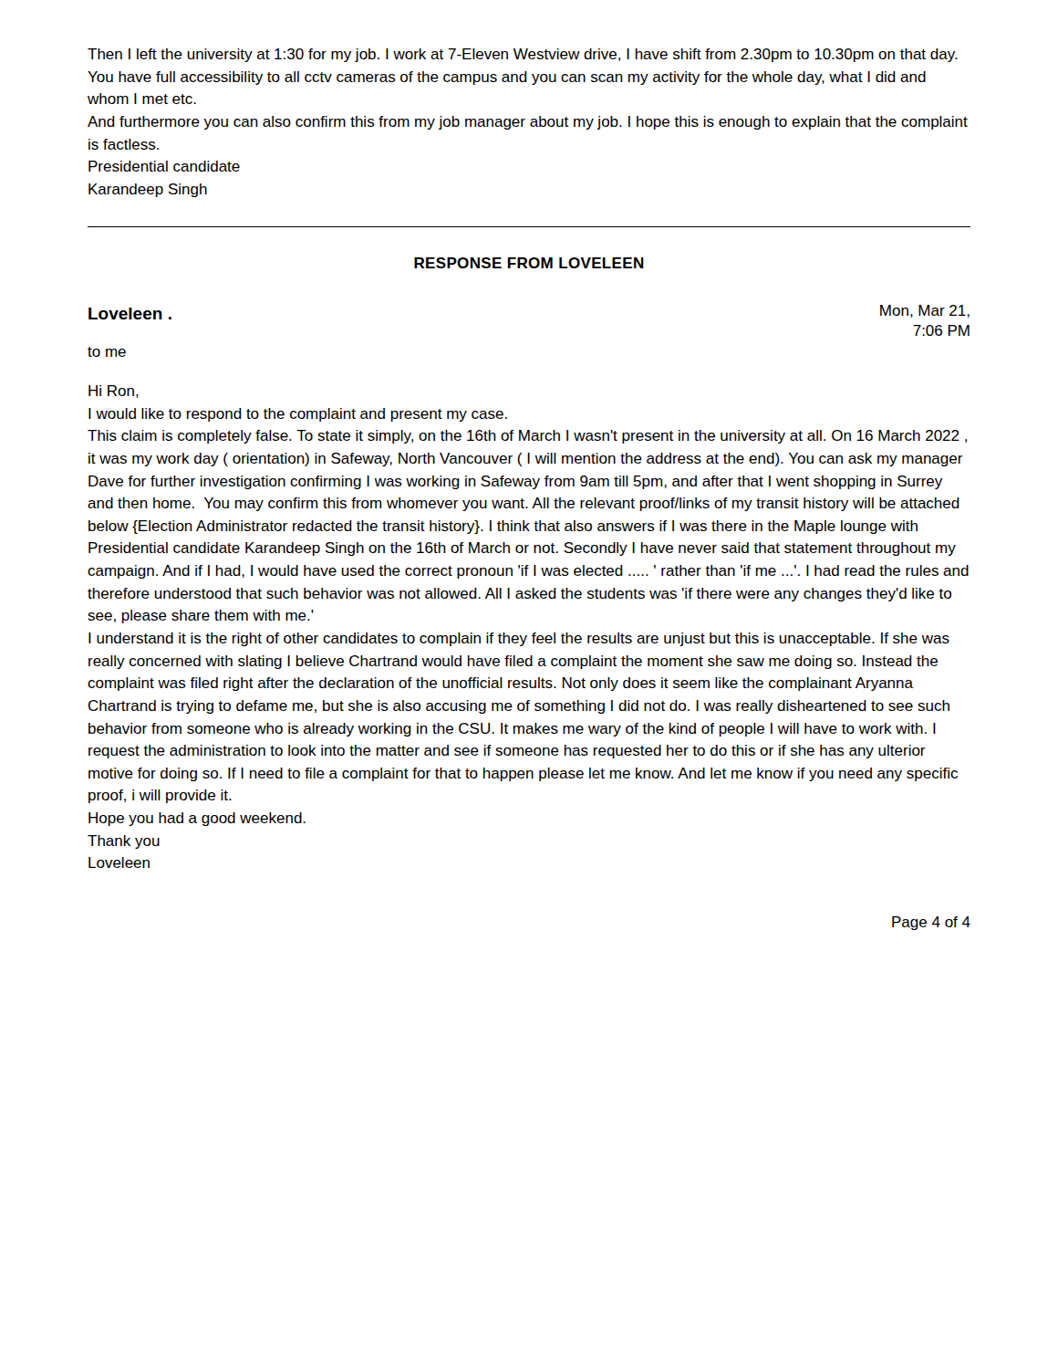Then I left the university at 1:30 for my job. I work at 7-Eleven Westview drive, I have shift from 2.30pm to 10.30pm on that day. You have full accessibility to all cctv cameras of the campus and you can scan my activity for the whole day, what I did and whom I met etc.
And furthermore you can also confirm this from my job manager about my job. I hope this is enough to explain that the complaint is factless.
Presidential candidate
Karandeep Singh
RESPONSE FROM LOVELEEN
Mon, Mar 21,
7:06 PM
Loveleen .
to me
Hi Ron,
I would like to respond to the complaint and present my case.
This claim is completely false. To state it simply, on the 16th of March I wasn't present in the university at all. On 16 March 2022 , it was my work day ( orientation) in Safeway, North Vancouver ( I will mention the address at the end). You can ask my manager Dave for further investigation confirming I was working in Safeway from 9am till 5pm, and after that I went shopping in Surrey and then home. You may confirm this from whomever you want. All the relevant proof/links of my transit history will be attached below {Election Administrator redacted the transit history}. I think that also answers if I was there in the Maple lounge with Presidential candidate Karandeep Singh on the 16th of March or not. Secondly I have never said that statement throughout my campaign. And if I had, I would have used the correct pronoun 'if I was elected ..... ' rather than 'if me ...'. I had read the rules and therefore understood that such behavior was not allowed. All I asked the students was 'if there were any changes they'd like to see, please share them with me.'
I understand it is the right of other candidates to complain if they feel the results are unjust but this is unacceptable. If she was really concerned with slating I believe Chartrand would have filed a complaint the moment she saw me doing so. Instead the complaint was filed right after the declaration of the unofficial results. Not only does it seem like the complainant Aryanna Chartrand is trying to defame me, but she is also accusing me of something I did not do. I was really disheartened to see such behavior from someone who is already working in the CSU. It makes me wary of the kind of people I will have to work with. I request the administration to look into the matter and see if someone has requested her to do this or if she has any ulterior motive for doing so. If I need to file a complaint for that to happen please let me know. And let me know if you need any specific proof, i will provide it.
Hope you had a good weekend.
Thank you
Loveleen
Page 4 of 4